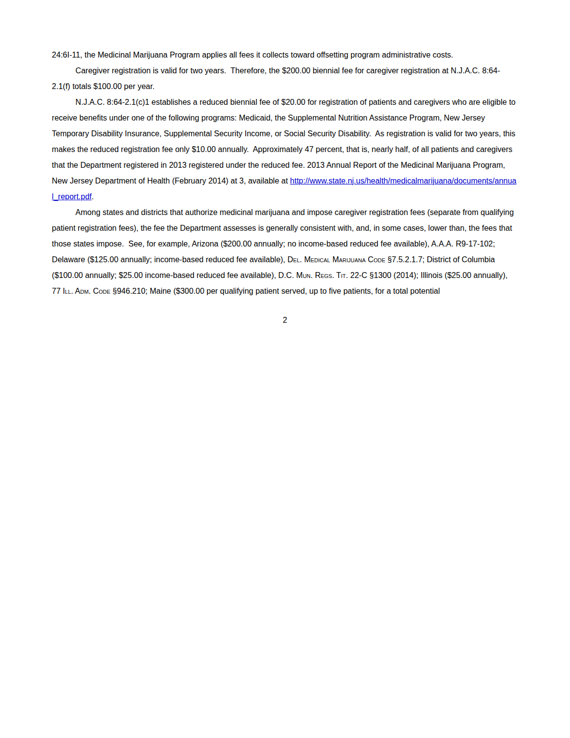24:6I-11, the Medicinal Marijuana Program applies all fees it collects toward offsetting program administrative costs.
Caregiver registration is valid for two years. Therefore, the $200.00 biennial fee for caregiver registration at N.J.A.C. 8:64-2.1(f) totals $100.00 per year.
N.J.A.C. 8:64-2.1(c)1 establishes a reduced biennial fee of $20.00 for registration of patients and caregivers who are eligible to receive benefits under one of the following programs: Medicaid, the Supplemental Nutrition Assistance Program, New Jersey Temporary Disability Insurance, Supplemental Security Income, or Social Security Disability. As registration is valid for two years, this makes the reduced registration fee only $10.00 annually. Approximately 47 percent, that is, nearly half, of all patients and caregivers that the Department registered in 2013 registered under the reduced fee. 2013 Annual Report of the Medicinal Marijuana Program, New Jersey Department of Health (February 2014) at 3, available at http://www.state.nj.us/health/medicalmarijuana/documents/annual_report.pdf.
Among states and districts that authorize medicinal marijuana and impose caregiver registration fees (separate from qualifying patient registration fees), the fee the Department assesses is generally consistent with, and, in some cases, lower than, the fees that those states impose. See, for example, Arizona ($200.00 annually; no income-based reduced fee available), A.A.A. R9-17-102; Delaware ($125.00 annually; income-based reduced fee available), Del. Medical Marijuana Code §7.5.2.1.7; District of Columbia ($100.00 annually; $25.00 income-based reduced fee available), D.C. Mun. Regs. Tit. 22-C §1300 (2014); Illinois ($25.00 annually), 77 Ill. Adm. Code §946.210; Maine ($300.00 per qualifying patient served, up to five patients, for a total potential
2